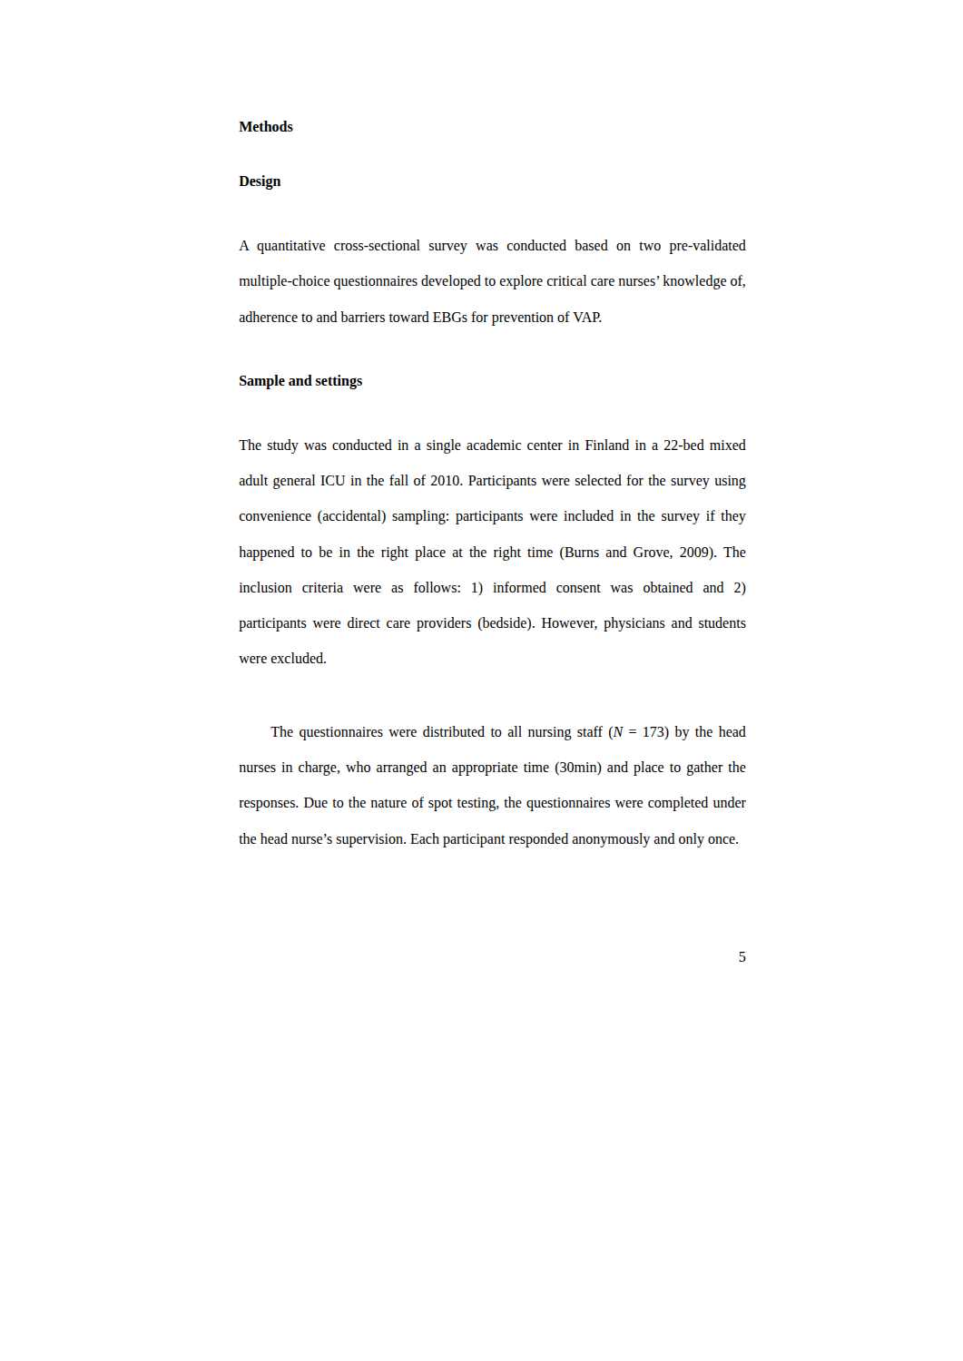Methods
Design
A quantitative cross-sectional survey was conducted based on two pre-validated multiple-choice questionnaires developed to explore critical care nurses’ knowledge of, adherence to and barriers toward EBGs for prevention of VAP.
Sample and settings
The study was conducted in a single academic center in Finland in a 22-bed mixed adult general ICU in the fall of 2010. Participants were selected for the survey using convenience (accidental) sampling: participants were included in the survey if they happened to be in the right place at the right time (Burns and Grove, 2009). The inclusion criteria were as follows: 1) informed consent was obtained and 2) participants were direct care providers (bedside). However, physicians and students were excluded.
The questionnaires were distributed to all nursing staff (N = 173) by the head nurses in charge, who arranged an appropriate time (30min) and place to gather the responses. Due to the nature of spot testing, the questionnaires were completed under the head nurse’s supervision. Each participant responded anonymously and only once.
5